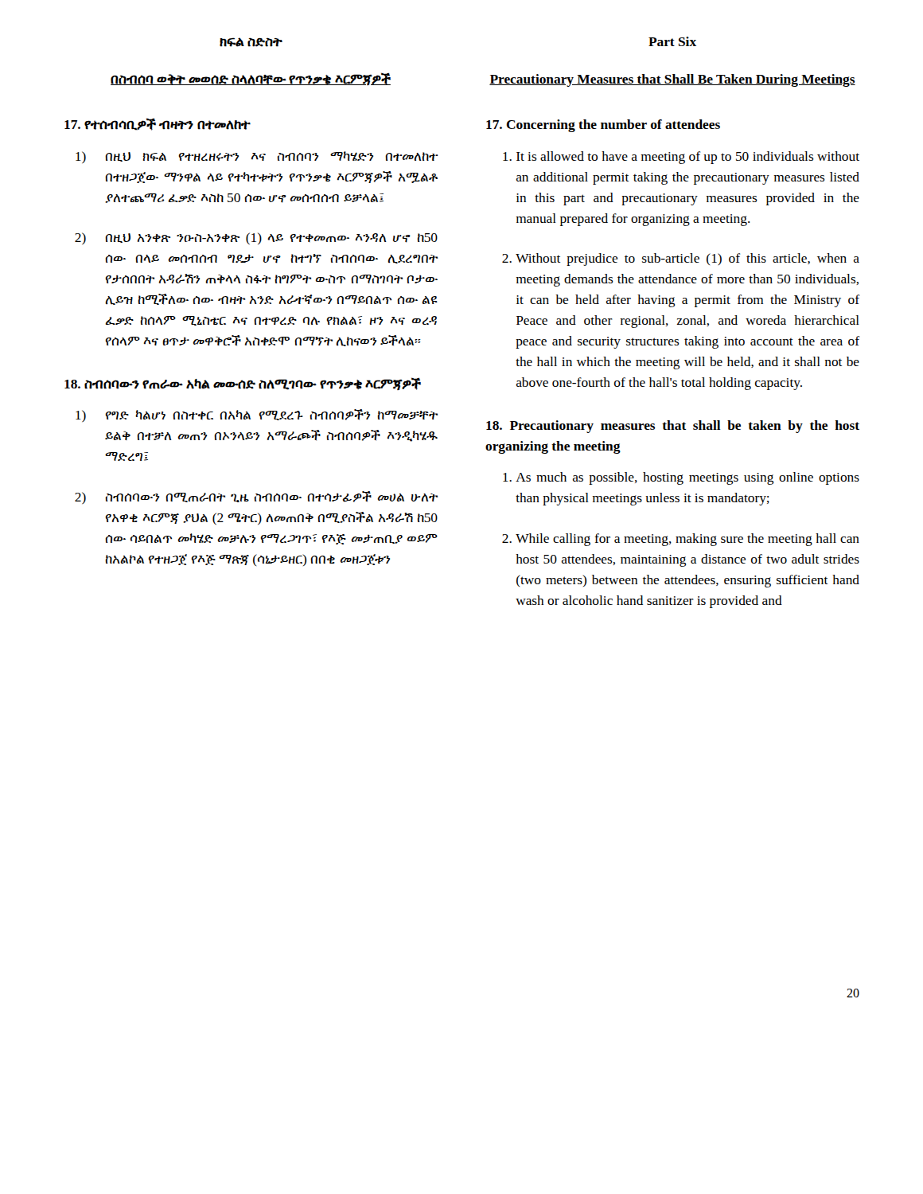ክፍል ስድስት
በስብሰባ ወቅት መወሰድ ስላለባቸው የጥንቃቄ እርምጃዎች
17. የተሰብሳቢዎች ብዛትን በተመለከተ
1) በዚህ ክፍል የተዘረዘሩትን እና ስብሰባን ማካሄድን በተመለከተ በተዘጋጀው ማንዋል ላይ የተካተቱትን የጥንቃቄ እርምጃዎች አሟልቶ ያለተጨማሪ ፈቃድ እስከ 50 ሰው ሆኖ መሰብሰብ ይቻላል፤
2) በዚህ አንቀጽ ንዑስ-አንቀጽ (1) ላይ የተቀመጠው እንዳለ ሆኖ ከ50 ሰው በላይ መሰብሰብ ግዴታ ሆኖ ከተገኘ ስብሰባው ሊደረግበት የታሰበበት አዳራሽን ጠቅላላ ስፋት ከግምት ውስጥ በማስገባት ቦታው ሊይዝ ከሚችለው ሰው ብዛት አንድ አራተኛውን በማይበልጥ ሰው ልዩ ፈቃድ ከሰላም ሚኒስቴር እና በተዋረድ ባሉ የክልል፣ ዞን እና ወረዳ የሰላም እና ፀጥታ መዋቅሮች አስቀድሞ በማኘት ሊከናወን ይችላል።
18. ስብሰባውን የጠራው አካል መውሰድ ስለሚገባው የጥንቃቄ እርምጃዎች
1) የግድ ካልሆነ በስተቀር በአካል የሚደረጉ ስብሰባዎችን ከማመቻቸት ይልቅ በተቻለ መጠን በኦንላይን አማራጮች ስብሰባዎች እንዲካሄዱ ማድረግ፤
2) ስብሰባውን በሚጠራበት ጊዜ ስብሰባው በተሳታፊዎች መሀል ሁለት የአዋቂ እርምጃ ያህል (2 ሜትር) ለመጠበቅ በሚያስችል አዳራሽ ከ50 ሰው ሳይበልጥ መካሄድ መቻሉን የማረጋገጥ፣ የእጅ መታጠቢያ ወይም ከአልኮል የተዘጋጀ የእጅ ማጽጃ (ሳኒታይዘር) በበቂ መዘጋጀቱን
Part Six
Precautionary Measures that Shall Be Taken During Meetings
17. Concerning the number of attendees
It is allowed to have a meeting of up to 50 individuals without an additional permit taking the precautionary measures listed in this part and precautionary measures provided in the manual prepared for organizing a meeting.
Without prejudice to sub-article (1) of this article, when a meeting demands the attendance of more than 50 individuals, it can be held after having a permit from the Ministry of Peace and other regional, zonal, and woreda hierarchical peace and security structures taking into account the area of the hall in which the meeting will be held, and it shall not be above one-fourth of the hall's total holding capacity.
18. Precautionary measures that shall be taken by the host organizing the meeting
As much as possible, hosting meetings using online options than physical meetings unless it is mandatory;
While calling for a meeting, making sure the meeting hall can host 50 attendees, maintaining a distance of two adult strides (two meters) between the attendees, ensuring sufficient hand wash or alcoholic hand sanitizer is provided and
20